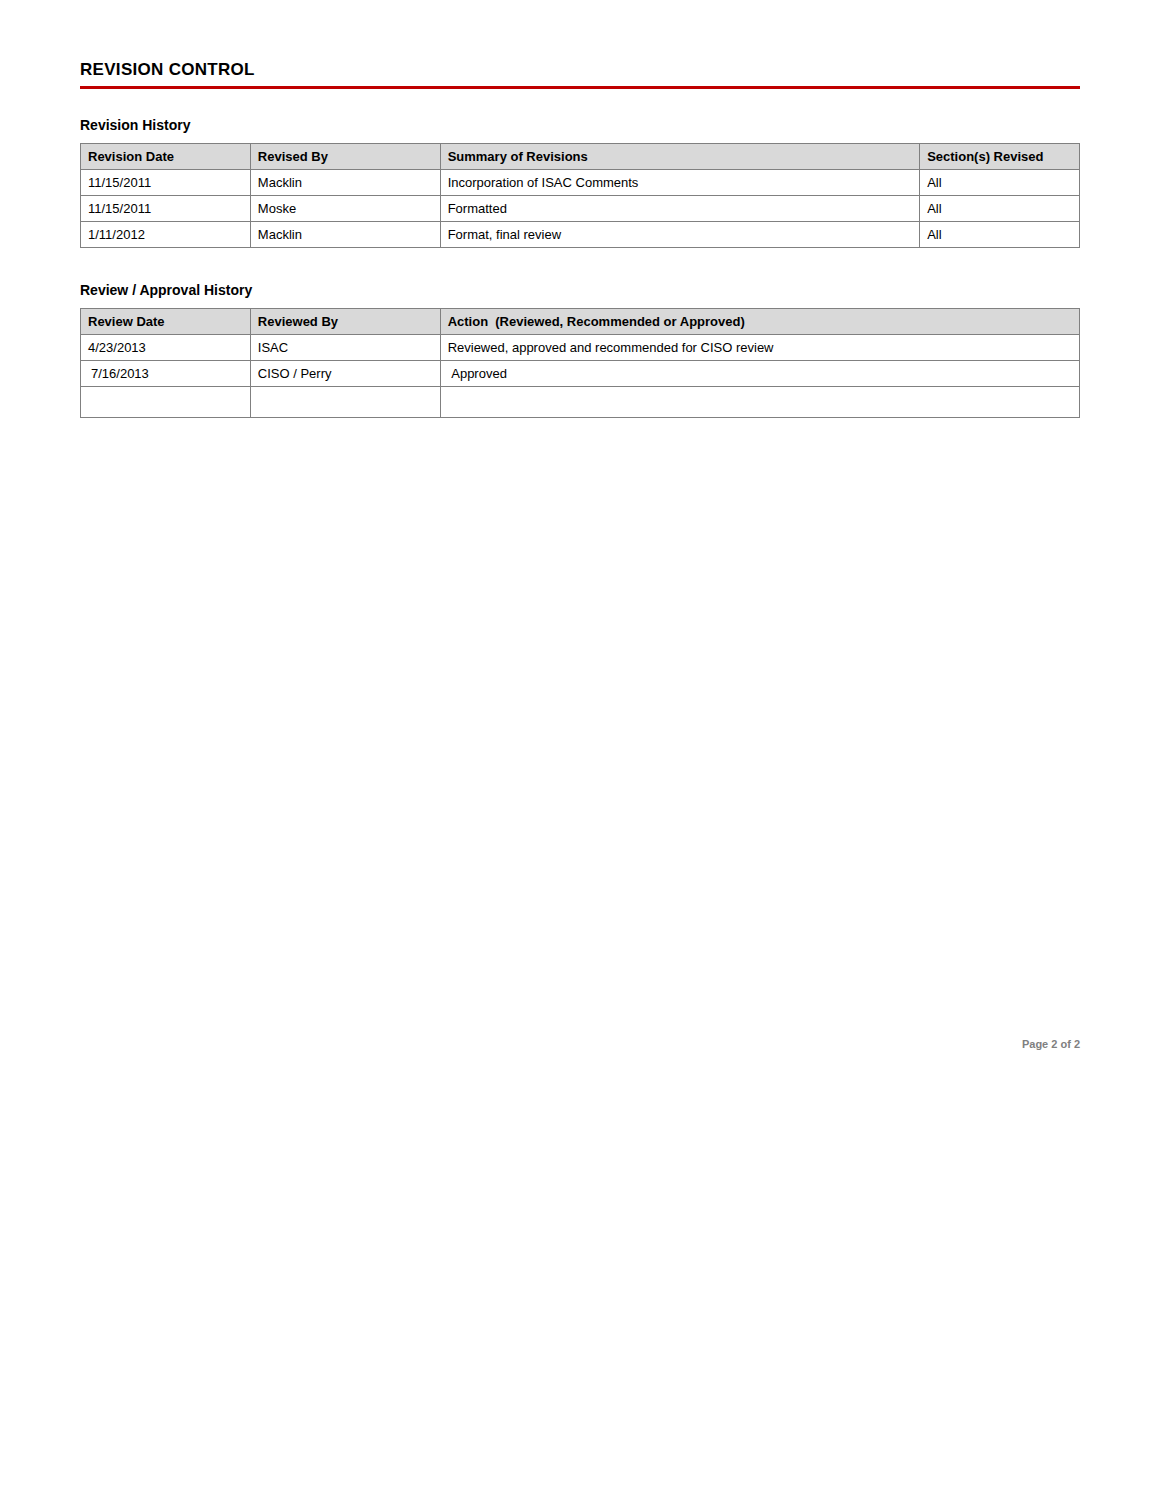REVISION CONTROL
Revision History
| Revision Date | Revised By | Summary of Revisions | Section(s) Revised |
| --- | --- | --- | --- |
| 11/15/2011 | Macklin | Incorporation of ISAC Comments | All |
| 11/15/2011 | Moske | Formatted | All |
| 1/11/2012 | Macklin | Format, final review | All |
Review / Approval History
| Review Date | Reviewed By | Action (Reviewed, Recommended or Approved) |
| --- | --- | --- |
| 4/23/2013 | ISAC | Reviewed, approved and recommended for CISO review |
| 7/16/2013 | CISO / Perry | Approved |
Page 2 of 2